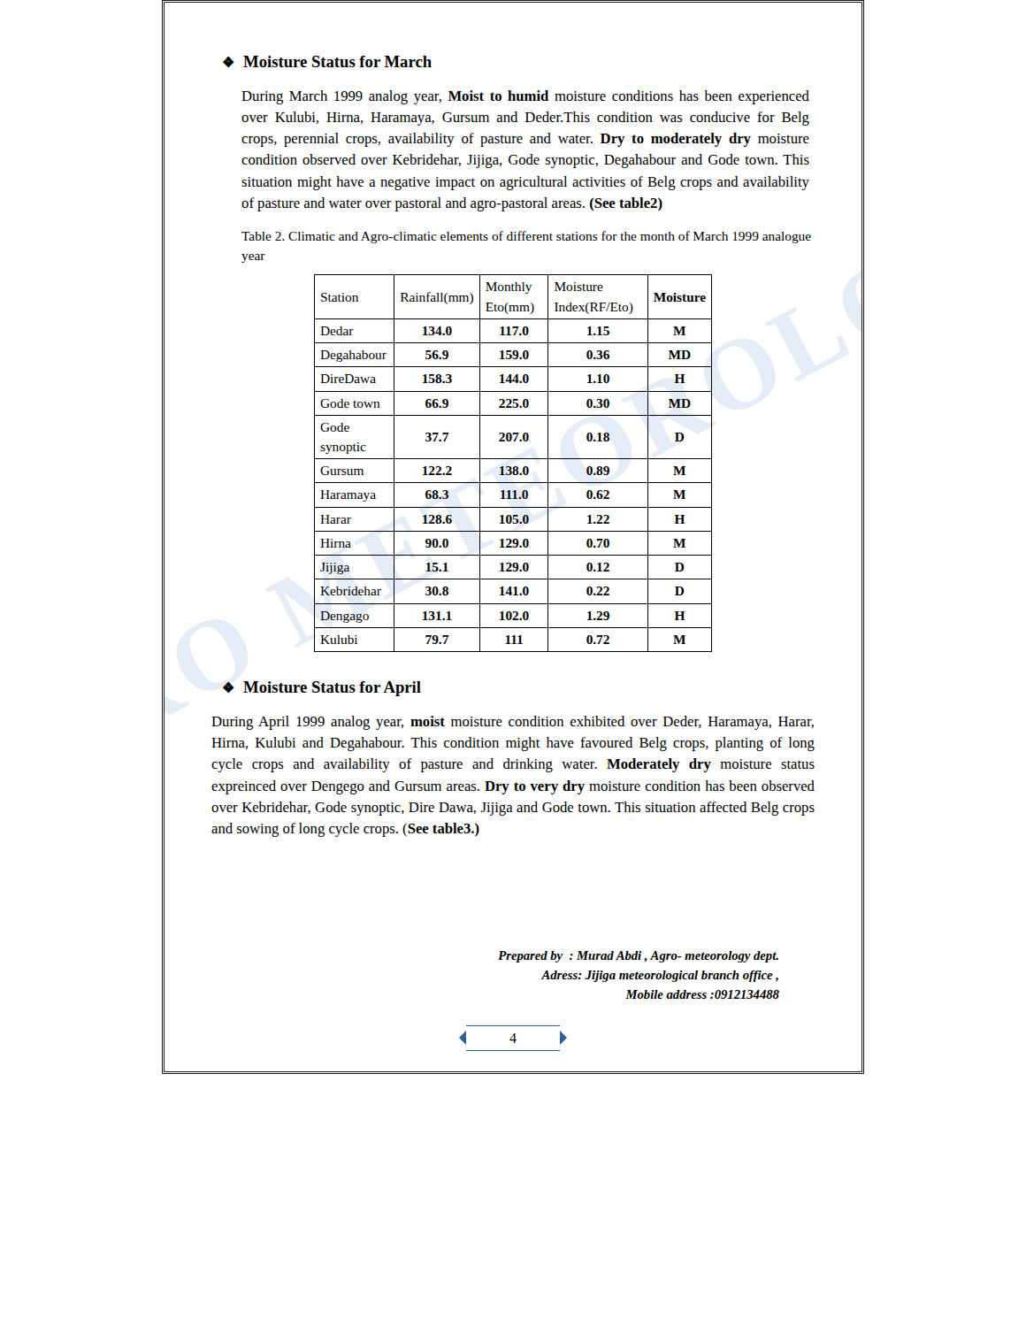AGRO METEOROLOGY
Moisture Status for March
During March 1999 analog year, Moist to humid moisture conditions has been experienced over Kulubi, Hirna, Haramaya, Gursum and Deder.This condition was conducive for Belg crops, perennial crops, availability of pasture and water. Dry to moderately dry moisture condition observed over Kebridehar, Jijiga, Gode synoptic, Degahabour and Gode town. This situation might have a negative impact on agricultural activities of Belg crops and availability of pasture and water over pastoral and agro-pastoral areas. (See table2)
Table 2. Climatic and Agro-climatic elements of different stations for the month of March 1999 analogue year
| Station | Rainfall(mm) | Monthly Eto(mm) | Moisture Index(RF/Eto) | Moisture |
| --- | --- | --- | --- | --- |
| Dedar | 134.0 | 117.0 | 1.15 | M |
| Degahabour | 56.9 | 159.0 | 0.36 | MD |
| DireDawa | 158.3 | 144.0 | 1.10 | H |
| Gode town | 66.9 | 225.0 | 0.30 | MD |
| Gode synoptic | 37.7 | 207.0 | 0.18 | D |
| Gursum | 122.2 | 138.0 | 0.89 | M |
| Haramaya | 68.3 | 111.0 | 0.62 | M |
| Harar | 128.6 | 105.0 | 1.22 | H |
| Hirna | 90.0 | 129.0 | 0.70 | M |
| Jijiga | 15.1 | 129.0 | 0.12 | D |
| Kebridehar | 30.8 | 141.0 | 0.22 | D |
| Dengago | 131.1 | 102.0 | 1.29 | H |
| Kulubi | 79.7 | 111 | 0.72 | M |
Moisture Status for April
During April 1999 analog year, moist moisture condition exhibited over Deder, Haramaya, Harar, Hirna, Kulubi and Degahabour. This condition might have favoured Belg crops, planting of long cycle crops and availability of pasture and drinking water. Moderately dry moisture status expreinced over Dengego and Gursum areas. Dry to very dry moisture condition has been observed over Kebridehar, Gode synoptic, Dire Dawa, Jijiga and Gode town. This situation affected Belg crops and sowing of long cycle crops. (See table3.)
Prepared by : Murad Abdi , Agro- meteorology dept.
Adress: Jijiga meteorological branch office ,
Mobile address :0912134488
4